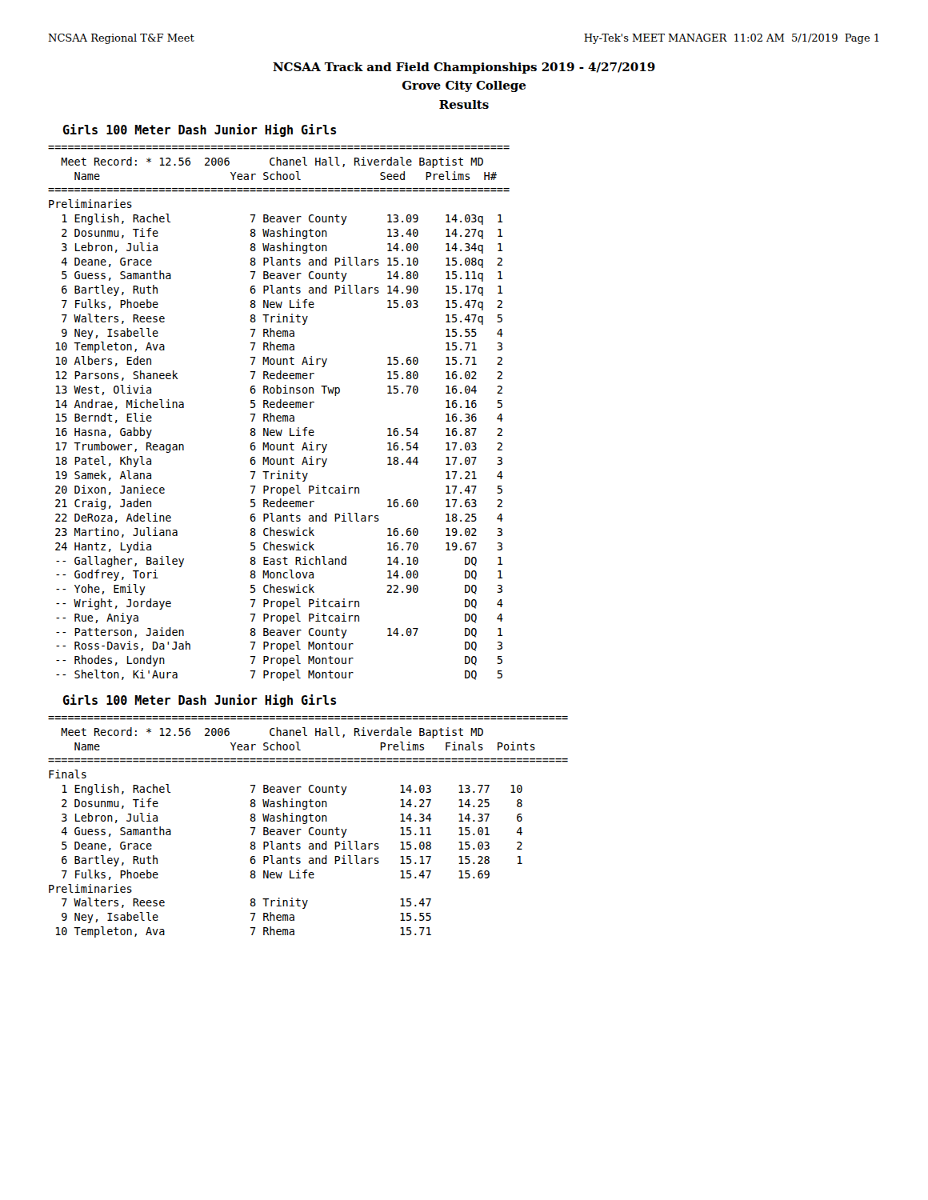NCSAA Regional T&F Meet Hy-Tek's MEET MANAGER 11:02 AM 5/1/2019 Page 1
NCSAA Track and Field Championships 2019 - 4/27/2019
Grove City College
Results
Girls 100 Meter Dash Junior High Girls
=======================================================================
  Meet Record: * 12.56  2006      Chanel Hall, Riverdale Baptist MD
    Name                    Year School            Seed   Prelims  H#
=======================================================================
Preliminaries
  1 English, Rachel            7 Beaver County      13.09    14.03q  1
  2 Dosunmu, Tife              8 Washington         13.40    14.27q  1
  3 Lebron, Julia              8 Washington         14.00    14.34q  1
  4 Deane, Grace               8 Plants and Pillars 15.10    15.08q  2
  5 Guess, Samantha            7 Beaver County      14.80    15.11q  1
  6 Bartley, Ruth              6 Plants and Pillars 14.90    15.17q  1
  7 Fulks, Phoebe              8 New Life           15.03    15.47q  2
  7 Walters, Reese             8 Trinity                     15.47q  5
  9 Ney, Isabelle              7 Rhema                       15.55   4
 10 Templeton, Ava             7 Rhema                       15.71   3
 10 Albers, Eden               7 Mount Airy         15.60    15.71   2
 12 Parsons, Shaneek           7 Redeemer           15.80    16.02   2
 13 West, Olivia               6 Robinson Twp       15.70    16.04   2
 14 Andrae, Michelina          5 Redeemer                    16.16   5
 15 Berndt, Elie               7 Rhema                       16.36   4
 16 Hasna, Gabby               8 New Life           16.54    16.87   2
 17 Trumbower, Reagan          6 Mount Airy         16.54    17.03   2
 18 Patel, Khyla               6 Mount Airy         18.44    17.07   3
 19 Samek, Alana               7 Trinity                     17.21   4
 20 Dixon, Janiece             7 Propel Pitcairn             17.47   5
 21 Craig, Jaden               5 Redeemer           16.60    17.63   2
 22 DeRoza, Adeline            6 Plants and Pillars          18.25   4
 23 Martino, Juliana           8 Cheswick           16.60    19.02   3
 24 Hantz, Lydia               5 Cheswick           16.70    19.67   3
 -- Gallagher, Bailey          8 East Richland      14.10       DQ   1
 -- Godfrey, Tori              8 Monclova           14.00       DQ   1
 -- Yohe, Emily                5 Cheswick           22.90       DQ   3
 -- Wright, Jordaye            7 Propel Pitcairn                DQ   4
 -- Rue, Aniya                 7 Propel Pitcairn                DQ   4
 -- Patterson, Jaiden          8 Beaver County      14.07       DQ   1
 -- Ross-Davis, Da'Jah         7 Propel Montour                 DQ   3
 -- Rhodes, Londyn             7 Propel Montour                 DQ   5
 -- Shelton, Ki'Aura           7 Propel Montour                 DQ   5
Girls 100 Meter Dash Junior High Girls
================================================================================
  Meet Record: * 12.56  2006      Chanel Hall, Riverdale Baptist MD
    Name                    Year School            Prelims   Finals  Points
================================================================================
Finals
  1 English, Rachel            7 Beaver County        14.03    13.77   10
  2 Dosunmu, Tife              8 Washington           14.27    14.25    8
  3 Lebron, Julia              8 Washington           14.34    14.37    6
  4 Guess, Samantha            7 Beaver County        15.11    15.01    4
  5 Deane, Grace               8 Plants and Pillars   15.08    15.03    2
  6 Bartley, Ruth              6 Plants and Pillars   15.17    15.28    1
  7 Fulks, Phoebe              8 New Life             15.47    15.69
Preliminaries
  7 Walters, Reese             8 Trinity              15.47
  9 Ney, Isabelle              7 Rhema                15.55
 10 Templeton, Ava             7 Rhema                15.71